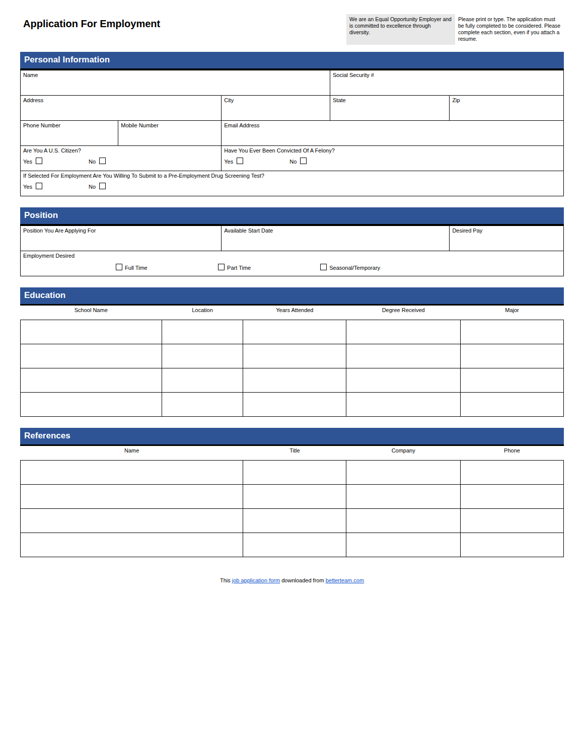Application For Employment
We are an Equal Opportunity Employer and is committed to excellence through diversity.
Please print or type. The application must be fully completed to be considered. Please complete each section, even if you attach a resume.
Personal Information
| Name | Social Security # |
| Address | City | State | Zip |
| Phone Number | Mobile Number | Email Address |
| Are You A U.S. Citizen? Yes No | Have You Ever Been Convicted Of A Felony? Yes No |
| If Selected For Employment Are You Willing To Submit to a Pre-Employment Drug Screening Test? Yes No |
Position
| Position You Are Applying For | Available Start Date | Desired Pay |
| Employment Desired Full Time Part Time Seasonal/Temporary |
Education
| School Name | Location | Years Attended | Degree Received | Major |
References
| Name | Title | Company | Phone |
This job application form downloaded from betterteam.com